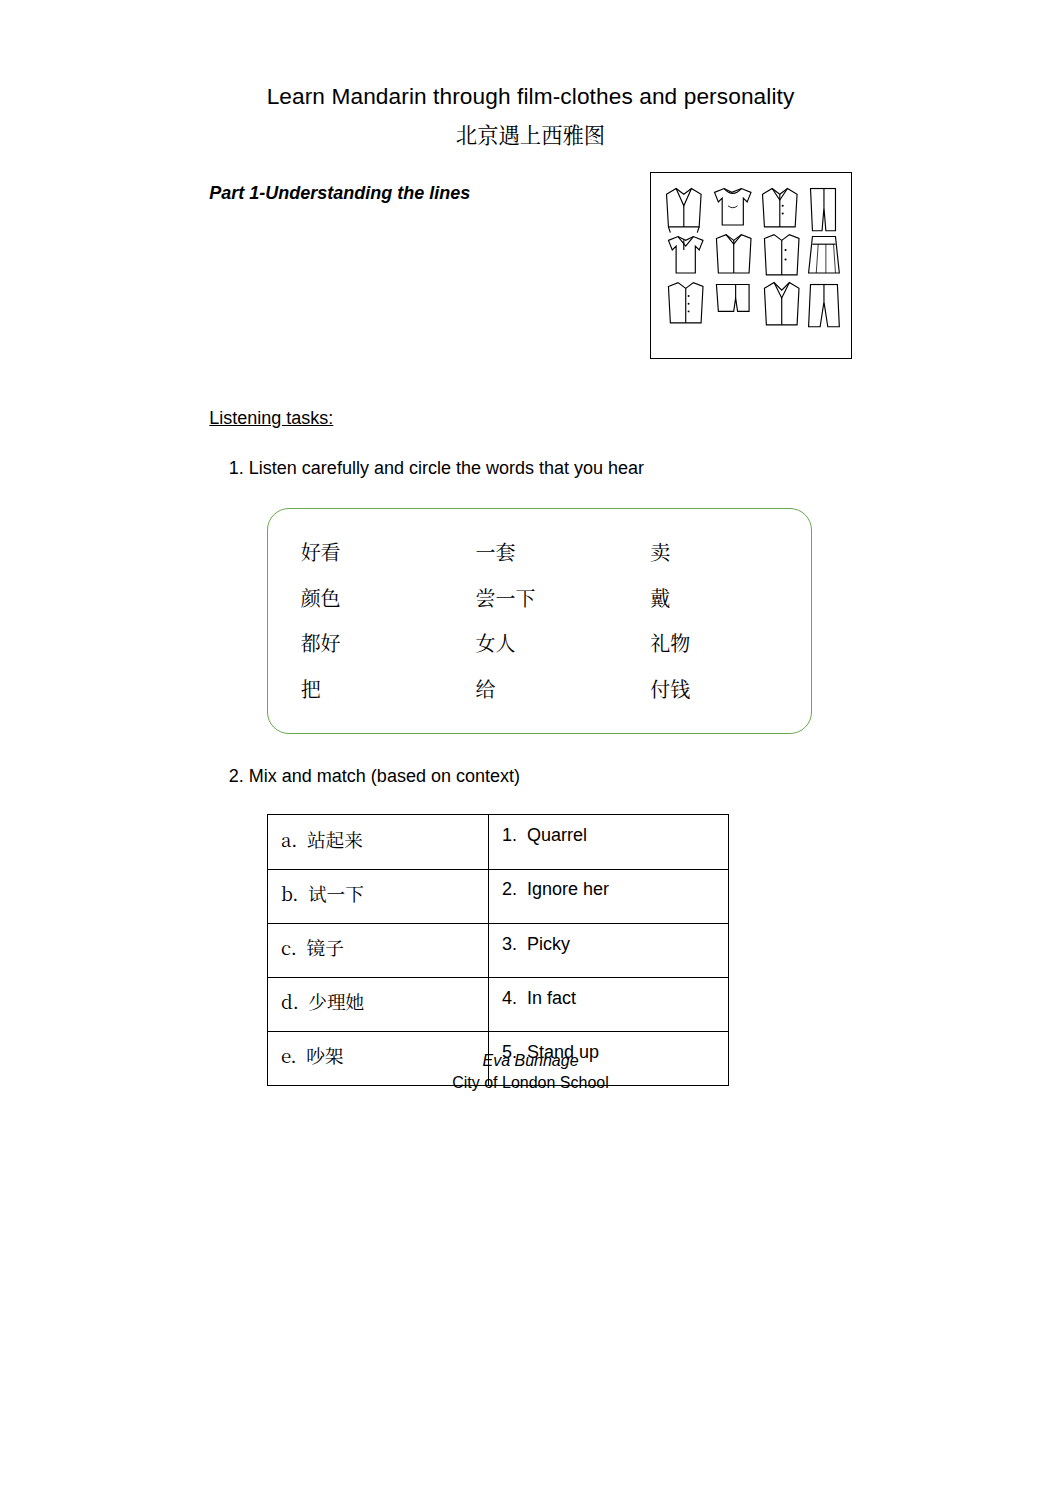Learn Mandarin through film-clothes and personality
北京遇上西雅图
Part 1-Understanding the lines
Listening tasks:
Listen carefully and circle the words that you hear
| 好看 | 一套 | 卖 |
| 颜色 | 尝一下 | 戴 |
| 都好 | 女人 | 礼物 |
| 把 | 给 | 付钱 |
Mix and match (based on context)
| a. 站起来 | 1. Quarrel |
| b. 试一下 | 2. Ignore her |
| c. 镜子 | 3. Picky |
| d. 少理她 | 4. In fact |
| e. 吵架 | 5. Stand up |
Eva Bunnage
City of London School